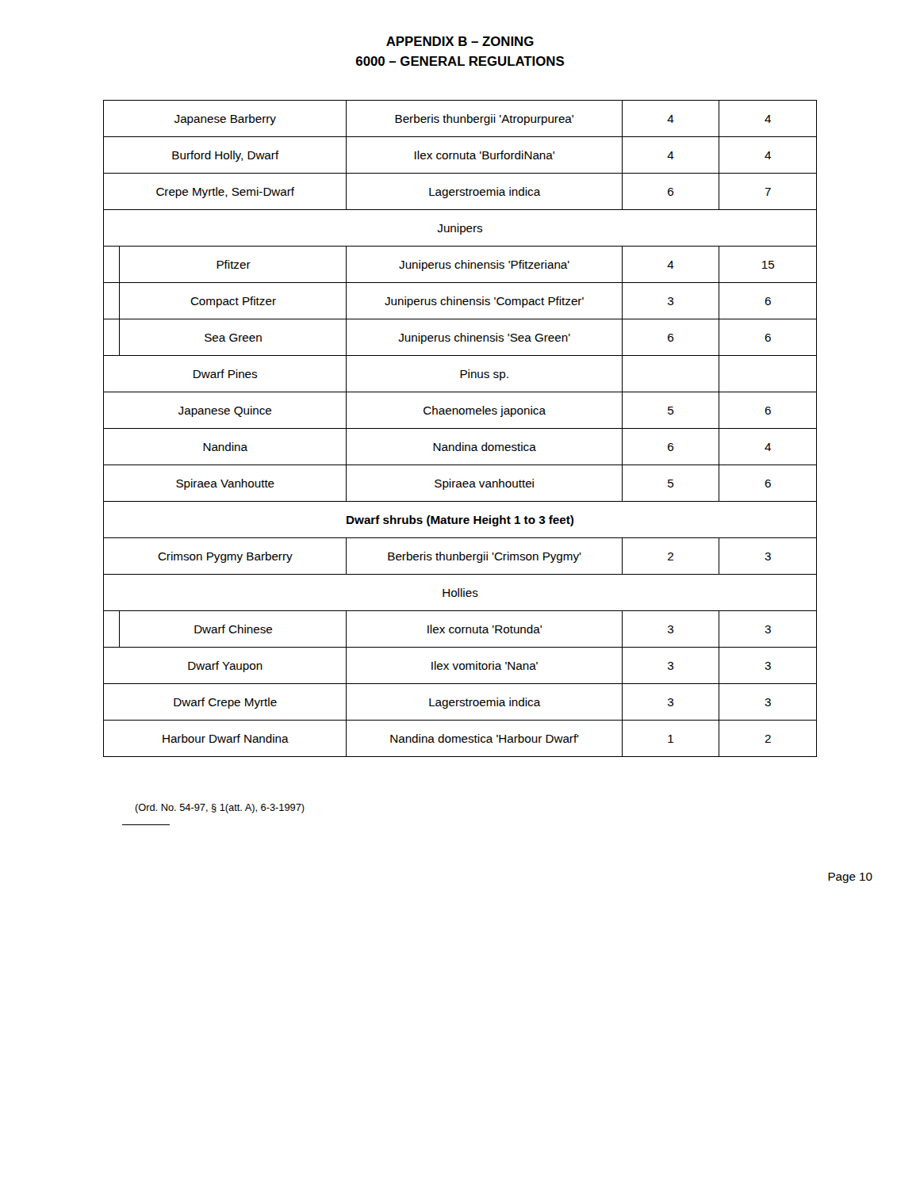APPENDIX B – ZONING
6000 – GENERAL REGULATIONS
| Japanese Barberry | Berberis thunbergii 'Atropurpurea' | 4 | 4 |
| Burford Holly, Dwarf | Ilex cornuta 'BurfordiNana' | 4 | 4 |
| Crepe Myrtle, Semi-Dwarf | Lagerstroemia indica | 6 | 7 |
| Junipers |
| | Pfitzer | Juniperus chinensis 'Pfitzeriana' | 4 | 15 |
| | Compact Pfitzer | Juniperus chinensis 'Compact Pfitzer' | 3 | 6 |
| | Sea Green | Juniperus chinensis 'Sea Green' | 6 | 6 |
| Dwarf Pines | Pinus sp. | | |
| Japanese Quince | Chaenomeles japonica | 5 | 6 |
| Nandina | Nandina domestica | 6 | 4 |
| Spiraea Vanhoutte | Spiraea vanhouttei | 5 | 6 |
| Dwarf shrubs (Mature Height 1 to 3 feet) |
| Crimson Pygmy Barberry | Berberis thunbergii 'Crimson Pygmy' | 2 | 3 |
| Hollies |
| | Dwarf Chinese | Ilex cornuta 'Rotunda' | 3 | 3 |
| Dwarf Yaupon | Ilex vomitoria 'Nana' | 3 | 3 |
| Dwarf Crepe Myrtle | Lagerstroemia indica | 3 | 3 |
| Harbour Dwarf Nandina | Nandina domestica 'Harbour Dwarf' | 1 | 2 |
(Ord. No. 54-97, § 1(att. A), 6-3-1997)
Page 10